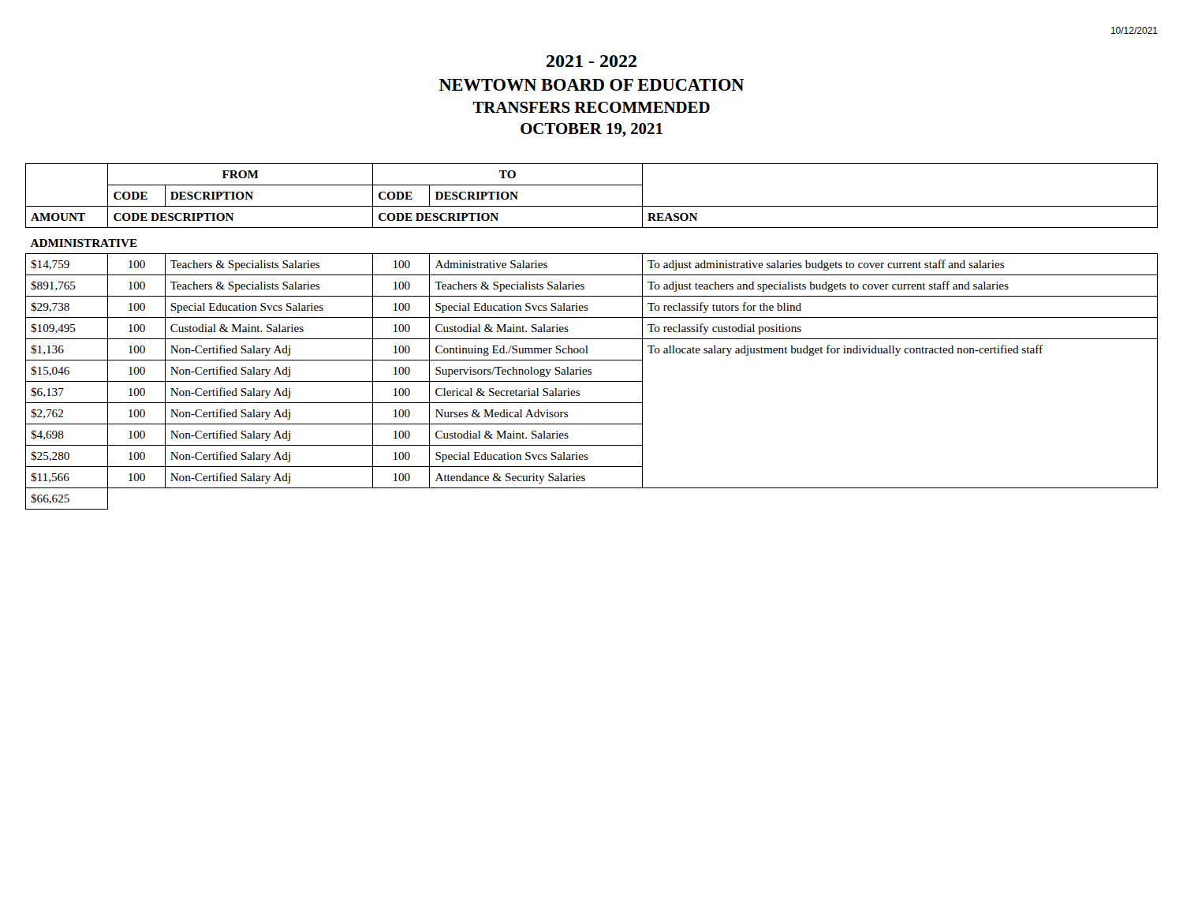10/12/2021
2021 - 2022
NEWTOWN BOARD OF EDUCATION
TRANSFERS RECOMMENDED
OCTOBER 19, 2021
| | FROM | TO | |
| --- | --- | --- | --- |
| CODE | DESCRIPTION | CODE | DESCRIPTION |
| AMOUNT | CODE DESCRIPTION | CODE DESCRIPTION | REASON |
| ADMINISTRATIVE |
| $14,759 | 100 | Teachers & Specialists Salaries | 100 | Administrative Salaries | To adjust administrative salaries budgets to cover current staff and salaries |
| $891,765 | 100 | Teachers & Specialists Salaries | 100 | Teachers & Specialists Salaries | To adjust teachers and specialists budgets to cover current staff and salaries |
| $29,738 | 100 | Special Education Svcs Salaries | 100 | Special Education Svcs Salaries | To reclassify tutors for the blind |
| $109,495 | 100 | Custodial & Maint. Salaries | 100 | Custodial & Maint. Salaries | To reclassify custodial positions |
| $1,136 | 100 | Non-Certified Salary Adj | 100 | Continuing Ed./Summer School | To allocate salary adjustment budget for individually contracted non-certified staff |
| $15,046 | 100 | Non-Certified Salary Adj | 100 | Supervisors/Technology Salaries |
| $6,137 | 100 | Non-Certified Salary Adj | 100 | Clerical & Secretarial Salaries |
| $2,762 | 100 | Non-Certified Salary Adj | 100 | Nurses & Medical Advisors |
| $4,698 | 100 | Non-Certified Salary Adj | 100 | Custodial & Maint. Salaries |
| $25,280 | 100 | Non-Certified Salary Adj | 100 | Special Education Svcs Salaries |
| $11,566 | 100 | Non-Certified Salary Adj | 100 | Attendance & Security Salaries |
| $66,625 | | | | | |